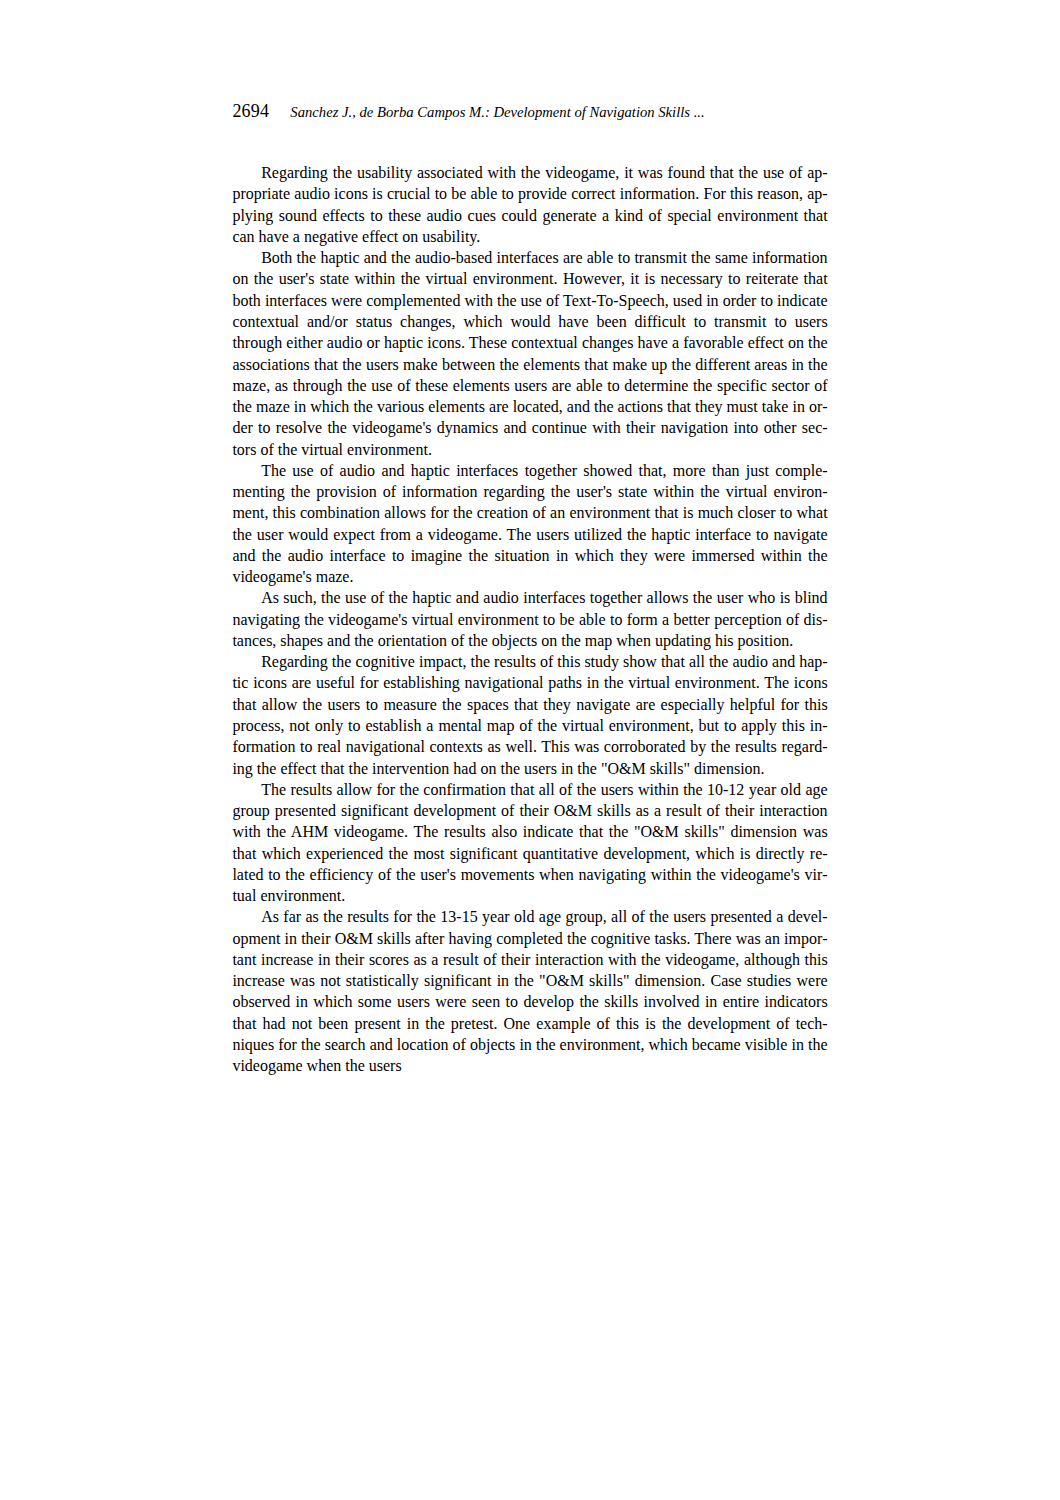2694 Sanchez J., de Borba Campos M.: Development of Navigation Skills ...
Regarding the usability associated with the videogame, it was found that the use of appropriate audio icons is crucial to be able to provide correct information. For this reason, applying sound effects to these audio cues could generate a kind of special environment that can have a negative effect on usability.
Both the haptic and the audio-based interfaces are able to transmit the same information on the user's state within the virtual environment. However, it is necessary to reiterate that both interfaces were complemented with the use of Text-To-Speech, used in order to indicate contextual and/or status changes, which would have been difficult to transmit to users through either audio or haptic icons. These contextual changes have a favorable effect on the associations that the users make between the elements that make up the different areas in the maze, as through the use of these elements users are able to determine the specific sector of the maze in which the various elements are located, and the actions that they must take in order to resolve the videogame's dynamics and continue with their navigation into other sectors of the virtual environment.
The use of audio and haptic interfaces together showed that, more than just complementing the provision of information regarding the user's state within the virtual environment, this combination allows for the creation of an environment that is much closer to what the user would expect from a videogame. The users utilized the haptic interface to navigate and the audio interface to imagine the situation in which they were immersed within the videogame's maze.
As such, the use of the haptic and audio interfaces together allows the user who is blind navigating the videogame's virtual environment to be able to form a better perception of distances, shapes and the orientation of the objects on the map when updating his position.
Regarding the cognitive impact, the results of this study show that all the audio and haptic icons are useful for establishing navigational paths in the virtual environment. The icons that allow the users to measure the spaces that they navigate are especially helpful for this process, not only to establish a mental map of the virtual environment, but to apply this information to real navigational contexts as well. This was corroborated by the results regarding the effect that the intervention had on the users in the "O&M skills" dimension.
The results allow for the confirmation that all of the users within the 10-12 year old age group presented significant development of their O&M skills as a result of their interaction with the AHM videogame. The results also indicate that the "O&M skills" dimension was that which experienced the most significant quantitative development, which is directly related to the efficiency of the user's movements when navigating within the videogame's virtual environment.
As far as the results for the 13-15 year old age group, all of the users presented a development in their O&M skills after having completed the cognitive tasks. There was an important increase in their scores as a result of their interaction with the videogame, although this increase was not statistically significant in the "O&M skills" dimension. Case studies were observed in which some users were seen to develop the skills involved in entire indicators that had not been present in the pretest. One example of this is the development of techniques for the search and location of objects in the environment, which became visible in the videogame when the users